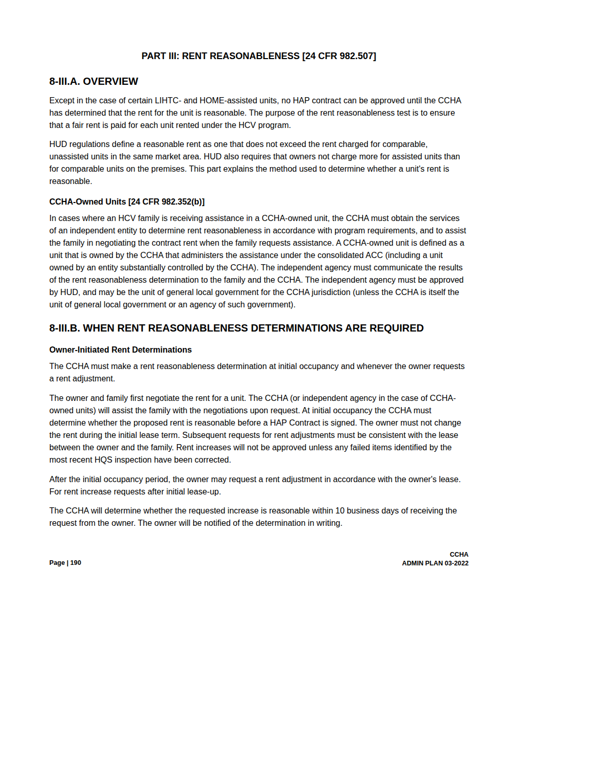PART III: RENT REASONABLENESS [24 CFR 982.507]
8-III.A. OVERVIEW
Except in the case of certain LIHTC- and HOME-assisted units, no HAP contract can be approved until the CCHA has determined that the rent for the unit is reasonable. The purpose of the rent reasonableness test is to ensure that a fair rent is paid for each unit rented under the HCV program.
HUD regulations define a reasonable rent as one that does not exceed the rent charged for comparable, unassisted units in the same market area. HUD also requires that owners not charge more for assisted units than for comparable units on the premises. This part explains the method used to determine whether a unit's rent is reasonable.
CCHA-Owned Units [24 CFR 982.352(b)]
In cases where an HCV family is receiving assistance in a CCHA-owned unit, the CCHA must obtain the services of an independent entity to determine rent reasonableness in accordance with program requirements, and to assist the family in negotiating the contract rent when the family requests assistance. A CCHA-owned unit is defined as a unit that is owned by the CCHA that administers the assistance under the consolidated ACC (including a unit owned by an entity substantially controlled by the CCHA). The independent agency must communicate the results of the rent reasonableness determination to the family and the CCHA. The independent agency must be approved by HUD, and may be the unit of general local government for the CCHA jurisdiction (unless the CCHA is itself the unit of general local government or an agency of such government).
8-III.B. WHEN RENT REASONABLENESS DETERMINATIONS ARE REQUIRED
Owner-Initiated Rent Determinations
The CCHA must make a rent reasonableness determination at initial occupancy and whenever the owner requests a rent adjustment.
The owner and family first negotiate the rent for a unit. The CCHA (or independent agency in the case of CCHA-owned units) will assist the family with the negotiations upon request. At initial occupancy the CCHA must determine whether the proposed rent is reasonable before a HAP Contract is signed. The owner must not change the rent during the initial lease term. Subsequent requests for rent adjustments must be consistent with the lease between the owner and the family. Rent increases will not be approved unless any failed items identified by the most recent HQS inspection have been corrected.
After the initial occupancy period, the owner may request a rent adjustment in accordance with the owner's lease. For rent increase requests after initial lease-up.
The CCHA will determine whether the requested increase is reasonable within 10 business days of receiving the request from the owner. The owner will be notified of the determination in writing.
Page | 190
CCHA
ADMIN PLAN 03-2022